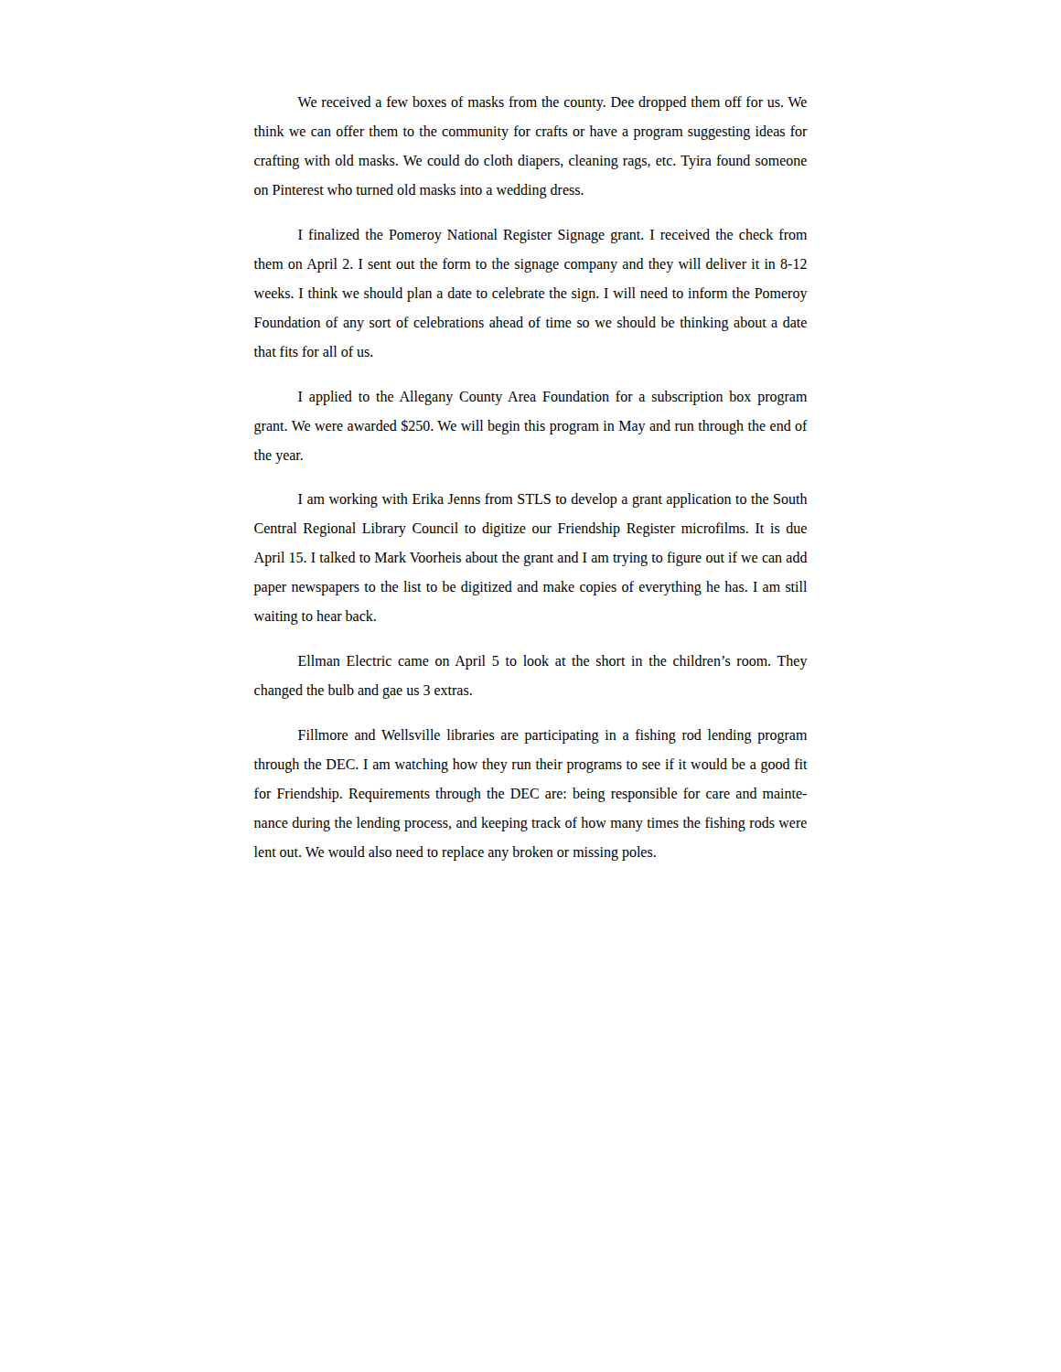We received a few boxes of masks from the county. Dee dropped them off for us. We think we can offer them to the community for crafts or have a program suggesting ideas for crafting with old masks. We could do cloth diapers, cleaning rags, etc. Tyira found someone on Pinterest who turned old masks into a wedding dress.
I finalized the Pomeroy National Register Signage grant. I received the check from them on April 2. I sent out the form to the signage company and they will deliver it in 8-12 weeks. I think we should plan a date to celebrate the sign. I will need to inform the Pomeroy Foundation of any sort of celebrations ahead of time so we should be thinking about a date that fits for all of us.
I applied to the Allegany County Area Foundation for a subscription box program grant. We were awarded $250. We will begin this program in May and run through the end of the year.
I am working with Erika Jenns from STLS to develop a grant application to the South Central Regional Library Council to digitize our Friendship Register microfilms. It is due April 15. I talked to Mark Voorheis about the grant and I am trying to figure out if we can add paper newspapers to the list to be digitized and make copies of everything he has. I am still waiting to hear back.
Ellman Electric came on April 5 to look at the short in the children’s room. They changed the bulb and gae us 3 extras.
Fillmore and Wellsville libraries are participating in a fishing rod lending program through the DEC. I am watching how they run their programs to see if it would be a good fit for Friendship. Requirements through the DEC are: being responsible for care and maintenance during the lending process, and keeping track of how many times the fishing rods were lent out. We would also need to replace any broken or missing poles.